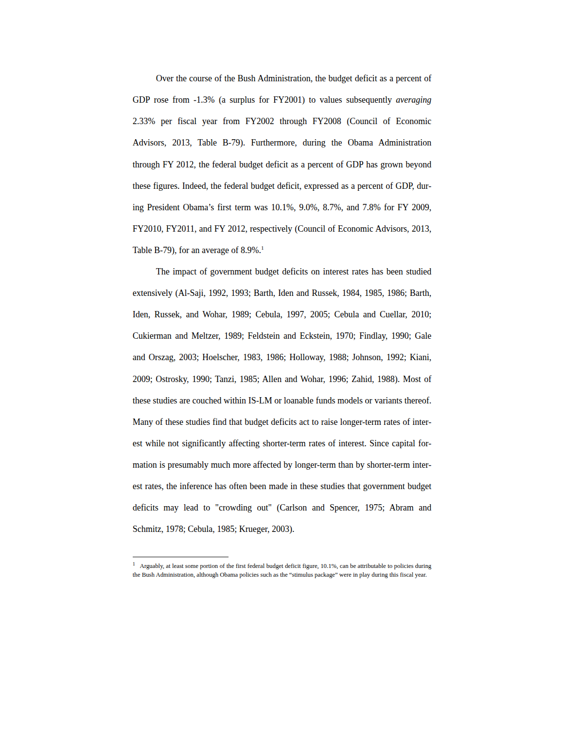Over the course of the Bush Administration, the budget deficit as a percent of GDP rose from -1.3% (a surplus for FY2001) to values subsequently averaging 2.33% per fiscal year from FY2002 through FY2008 (Council of Economic Advisors, 2013, Table B-79). Furthermore, during the Obama Administration through FY 2012, the federal budget deficit as a percent of GDP has grown beyond these figures. Indeed, the federal budget deficit, expressed as a percent of GDP, during President Obama’s first term was 10.1%, 9.0%, 8.7%, and 7.8% for FY 2009, FY2010, FY2011, and FY 2012, respectively (Council of Economic Advisors, 2013, Table B-79), for an average of 8.9%.1
The impact of government budget deficits on interest rates has been studied extensively (Al-Saji, 1992, 1993; Barth, Iden and Russek, 1984, 1985, 1986; Barth, Iden, Russek, and Wohar, 1989; Cebula, 1997, 2005; Cebula and Cuellar, 2010; Cukierman and Meltzer, 1989; Feldstein and Eckstein, 1970; Findlay, 1990; Gale and Orszag, 2003; Hoelscher, 1983, 1986; Holloway, 1988; Johnson, 1992; Kiani, 2009; Ostrosky, 1990; Tanzi, 1985; Allen and Wohar, 1996; Zahid, 1988). Most of these studies are couched within IS-LM or loanable funds models or variants thereof. Many of these studies find that budget deficits act to raise longer-term rates of interest while not significantly affecting shorter-term rates of interest. Since capital formation is presumably much more affected by longer-term than by shorter-term interest rates, the inference has often been made in these studies that government budget deficits may lead to "crowding out" (Carlson and Spencer, 1975; Abram and Schmitz, 1978; Cebula, 1985; Krueger, 2003).
1 Arguably, at least some portion of the first federal budget deficit figure, 10.1%, can be attributable to policies during the Bush Administration, although Obama policies such as the “stimulus package” were in play during this fiscal year.